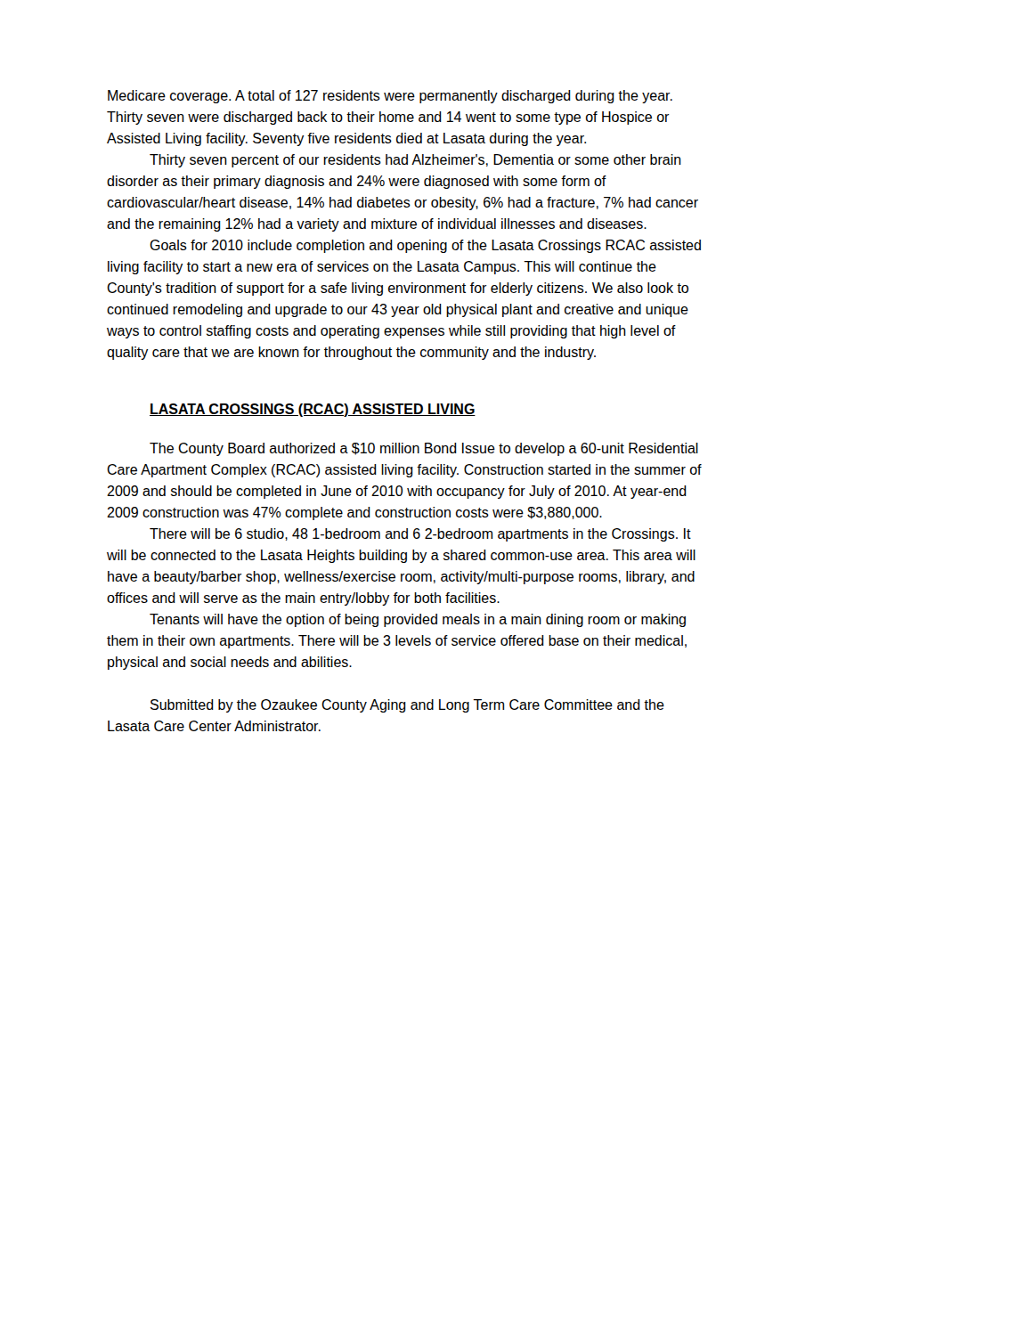Medicare coverage. A total of 127 residents were permanently discharged during the year. Thirty seven were discharged back to their home and 14 went to some type of Hospice or Assisted Living facility. Seventy five residents died at Lasata during the year.
Thirty seven percent of our residents had Alzheimer's, Dementia or some other brain disorder as their primary diagnosis and 24% were diagnosed with some form of cardiovascular/heart disease, 14% had diabetes or obesity, 6% had a fracture, 7% had cancer and the remaining 12% had a variety and mixture of individual illnesses and diseases.
Goals for 2010 include completion and opening of the Lasata Crossings RCAC assisted living facility to start a new era of services on the Lasata Campus. This will continue the County's tradition of support for a safe living environment for elderly citizens. We also look to continued remodeling and upgrade to our 43 year old physical plant and creative and unique ways to control staffing costs and operating expenses while still providing that high level of quality care that we are known for throughout the community and the industry.
LASATA CROSSINGS (RCAC) ASSISTED LIVING
The County Board authorized a $10 million Bond Issue to develop a 60-unit Residential Care Apartment Complex (RCAC) assisted living facility. Construction started in the summer of 2009 and should be completed in June of 2010 with occupancy for July of 2010. At year-end 2009 construction was 47% complete and construction costs were $3,880,000.
There will be 6 studio, 48 1-bedroom and 6 2-bedroom apartments in the Crossings. It will be connected to the Lasata Heights building by a shared common-use area. This area will have a beauty/barber shop, wellness/exercise room, activity/multi-purpose rooms, library, and offices and will serve as the main entry/lobby for both facilities.
Tenants will have the option of being provided meals in a main dining room or making them in their own apartments. There will be 3 levels of service offered base on their medical, physical and social needs and abilities.
Submitted by the Ozaukee County Aging and Long Term Care Committee and the Lasata Care Center Administrator.